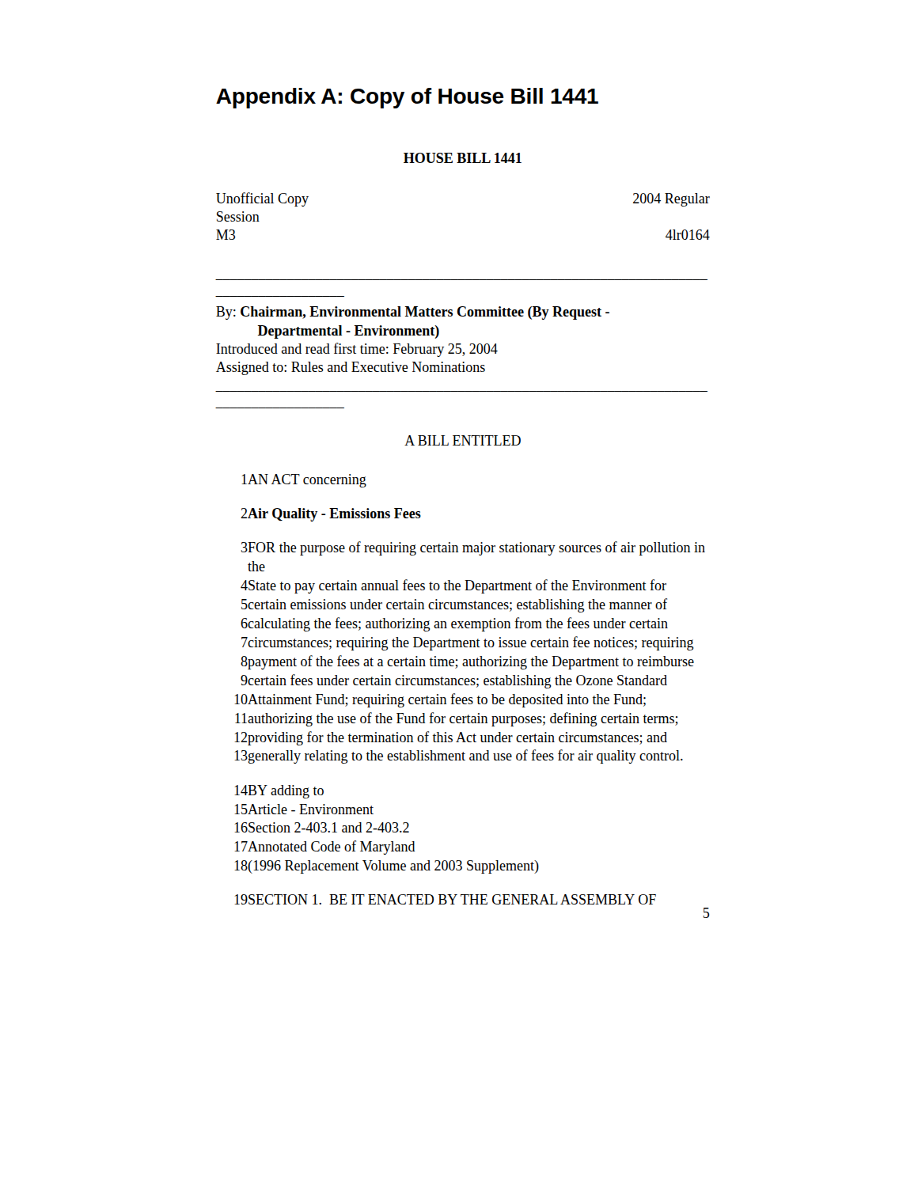Appendix A: Copy of House Bill 1441
HOUSE BILL 1441
Unofficial Copy 2004 Regular
Session
M34lr0164
_______________________________________________________________________________________
By: Chairman, Environmental Matters Committee (By Request - Departmental - Environment) Introduced and read first time: February 25, 2004
Assigned to: Rules and Executive Nominations
_______________________________________________________________________________________
A BILL ENTITLED
| 1 | AN ACT concerning |
| 2 | Air Quality - Emissions Fees |
| 3 | FOR the purpose of requiring certain major stationary sources of air pollution in the |
| 4 | State to pay certain annual fees to the Department of the Environment for |
| 5 | certain emissions under certain circumstances; establishing the manner of |
| 6 | calculating the fees; authorizing an exemption from the fees under certain |
| 7 | circumstances; requiring the Department to issue certain fee notices; requiring |
| 8 | payment of the fees at a certain time; authorizing the Department to reimburse |
| 9 | certain fees under certain circumstances; establishing the Ozone Standard |
| 10 | Attainment Fund; requiring certain fees to be deposited into the Fund; |
| 11 | authorizing the use of the Fund for certain purposes; defining certain terms; |
| 12 | providing for the termination of this Act under certain circumstances; and |
| 13 | generally relating to the establishment and use of fees for air quality control. |
| 14 | BY adding to |
| 15 | Article - Environment |
| 16 | Section 2-403.1 and 2-403.2 |
| 17 | Annotated Code of Maryland |
| 18 | (1996 Replacement Volume and 2003 Supplement) |
| 19 | SECTION 1. BE IT ENACTED BY THE GENERAL ASSEMBLY OF |
5